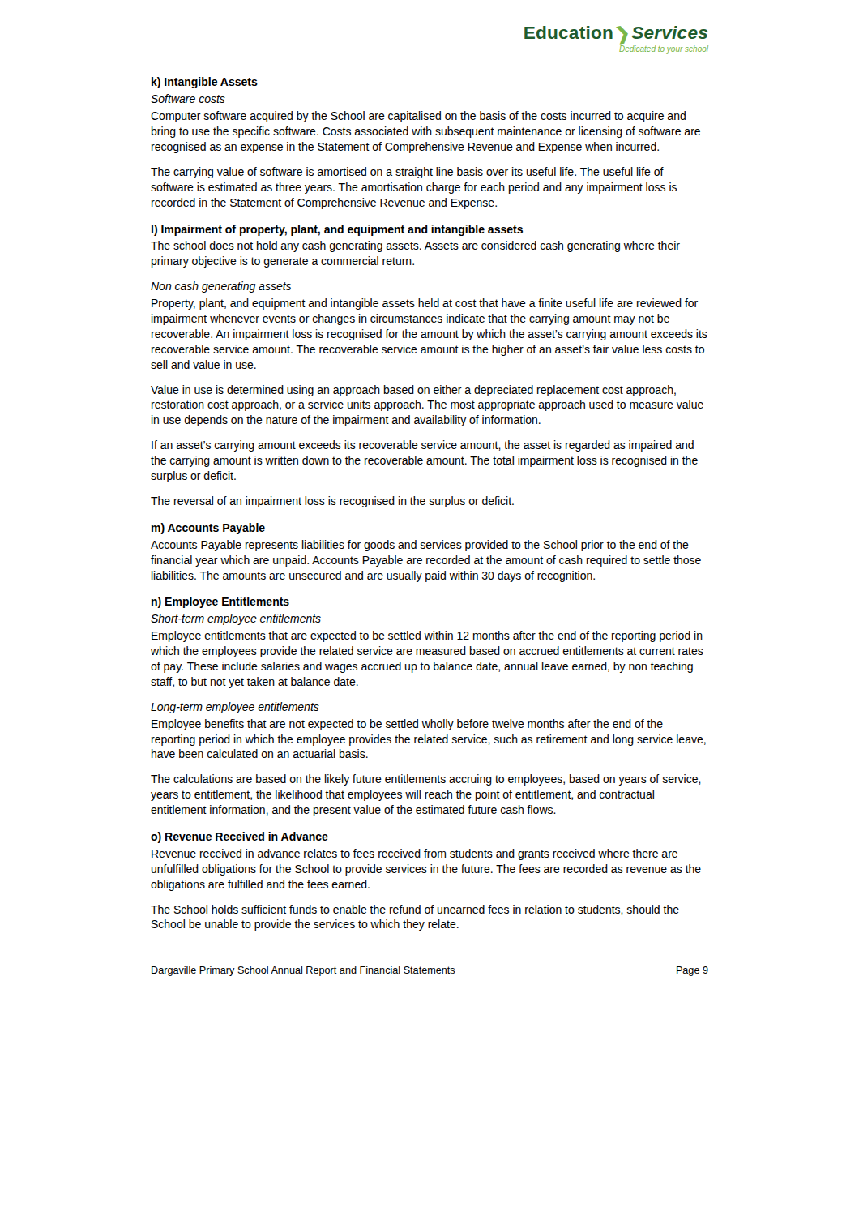Education❯Services
Dedicated to your school
k) Intangible Assets
Software costs
Computer software acquired by the School are capitalised on the basis of the costs incurred to acquire and bring to use the specific software. Costs associated with subsequent maintenance or licensing of software are recognised as an expense in the Statement of Comprehensive Revenue and Expense when incurred.
The carrying value of software is amortised on a straight line basis over its useful life. The useful life of software is estimated as three years. The amortisation charge for each period and any impairment loss is recorded in the Statement of Comprehensive Revenue and Expense.
l) Impairment of property, plant, and equipment and intangible assets
The school does not hold any cash generating assets. Assets are considered cash generating where their primary objective is to generate a commercial return.
Non cash generating assets
Property, plant, and equipment and intangible assets held at cost that have a finite useful life are reviewed for impairment whenever events or changes in circumstances indicate that the carrying amount may not be recoverable. An impairment loss is recognised for the amount by which the asset’s carrying amount exceeds its recoverable service amount. The recoverable service amount is the higher of an asset’s fair value less costs to sell and value in use.
Value in use is determined using an approach based on either a depreciated replacement cost approach, restoration cost approach, or a service units approach. The most appropriate approach used to measure value in use depends on the nature of the impairment and availability of information.
If an asset’s carrying amount exceeds its recoverable service amount, the asset is regarded as impaired and the carrying amount is written down to the recoverable amount. The total impairment loss is recognised in the surplus or deficit.
The reversal of an impairment loss is recognised in the surplus or deficit.
m) Accounts Payable
Accounts Payable represents liabilities for goods and services provided to the School prior to the end of the financial year which are unpaid. Accounts Payable are recorded at the amount of cash required to settle those liabilities. The amounts are unsecured and are usually paid within 30 days of recognition.
n) Employee Entitlements
Short-term employee entitlements
Employee entitlements that are expected to be settled within 12 months after the end of the reporting period in which the employees provide the related service are measured based on accrued entitlements at current rates of pay. These include salaries and wages accrued up to balance date, annual leave earned, by non teaching staff, to but not yet taken at balance date.
Long-term employee entitlements
Employee benefits that are not expected to be settled wholly before twelve months after the end of the reporting period in which the employee provides the related service, such as retirement and long service leave, have been calculated on an actuarial basis.
The calculations are based on the likely future entitlements accruing to employees, based on years of service, years to entitlement, the likelihood that employees will reach the point of entitlement, and contractual entitlement information, and the present value of the estimated future cash flows.
o) Revenue Received in Advance
Revenue received in advance relates to fees received from students and grants received where there are unfulfilled obligations for the School to provide services in the future. The fees are recorded as revenue as the obligations are fulfilled and the fees earned.
The School holds sufficient funds to enable the refund of unearned fees in relation to students, should the School be unable to provide the services to which they relate.
Dargaville Primary School Annual Report and Financial Statements Page 9